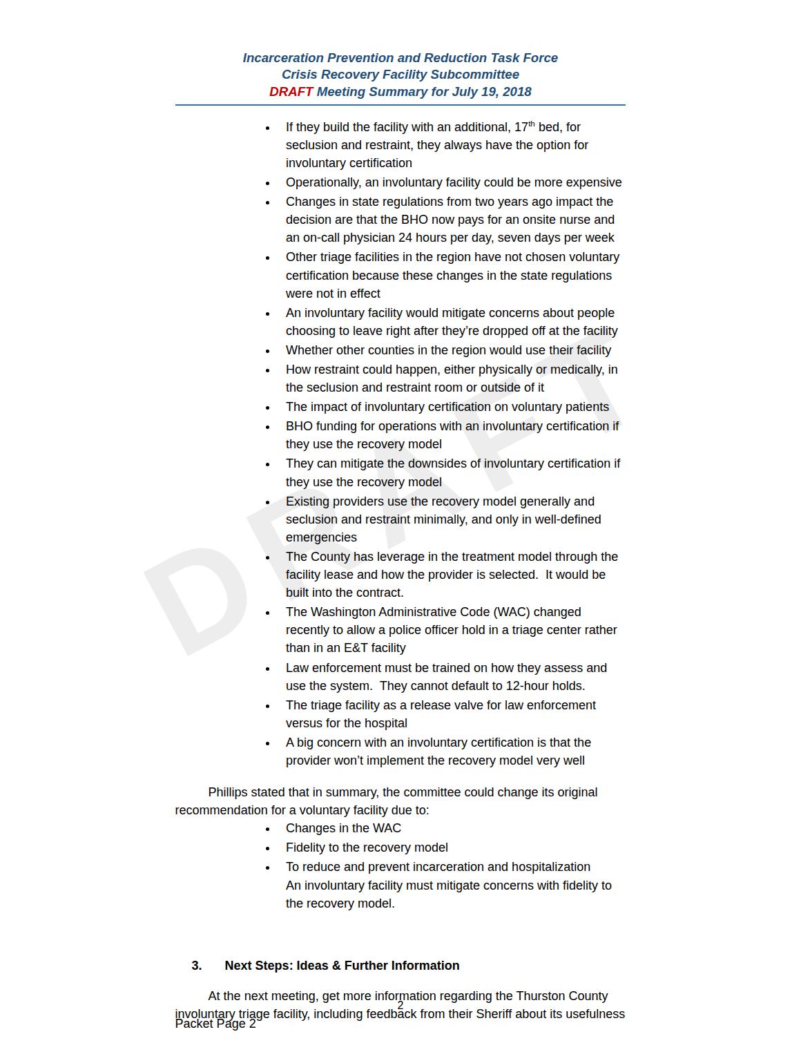DRAFT
Incarceration Prevention and Reduction Task Force
Crisis Recovery Facility Subcommittee
DRAFT Meeting Summary for July 19, 2018
If they build the facility with an additional, 17th bed, for seclusion and restraint, they always have the option for involuntary certification
Operationally, an involuntary facility could be more expensive
Changes in state regulations from two years ago impact the decision are that the BHO now pays for an onsite nurse and an on-call physician 24 hours per day, seven days per week
Other triage facilities in the region have not chosen voluntary certification because these changes in the state regulations were not in effect
An involuntary facility would mitigate concerns about people choosing to leave right after they’re dropped off at the facility
Whether other counties in the region would use their facility
How restraint could happen, either physically or medically, in the seclusion and restraint room or outside of it
The impact of involuntary certification on voluntary patients
BHO funding for operations with an involuntary certification if they use the recovery model
They can mitigate the downsides of involuntary certification if they use the recovery model
Existing providers use the recovery model generally and seclusion and restraint minimally, and only in well-defined emergencies
The County has leverage in the treatment model through the facility lease and how the provider is selected. It would be built into the contract.
The Washington Administrative Code (WAC) changed recently to allow a police officer hold in a triage center rather than in an E&T facility
Law enforcement must be trained on how they assess and use the system. They cannot default to 12-hour holds.
The triage facility as a release valve for law enforcement versus for the hospital
A big concern with an involuntary certification is that the provider won’t implement the recovery model very well
Phillips stated that in summary, the committee could change its original recommendation for a voluntary facility due to:
Changes in the WAC
Fidelity to the recovery model
To reduce and prevent incarceration and hospitalization
An involuntary facility must mitigate concerns with fidelity to the recovery model.
3. Next Steps: Ideas & Further Information
At the next meeting, get more information regarding the Thurston County involuntary triage facility, including feedback from their Sheriff about its usefulness
2
Packet Page 2